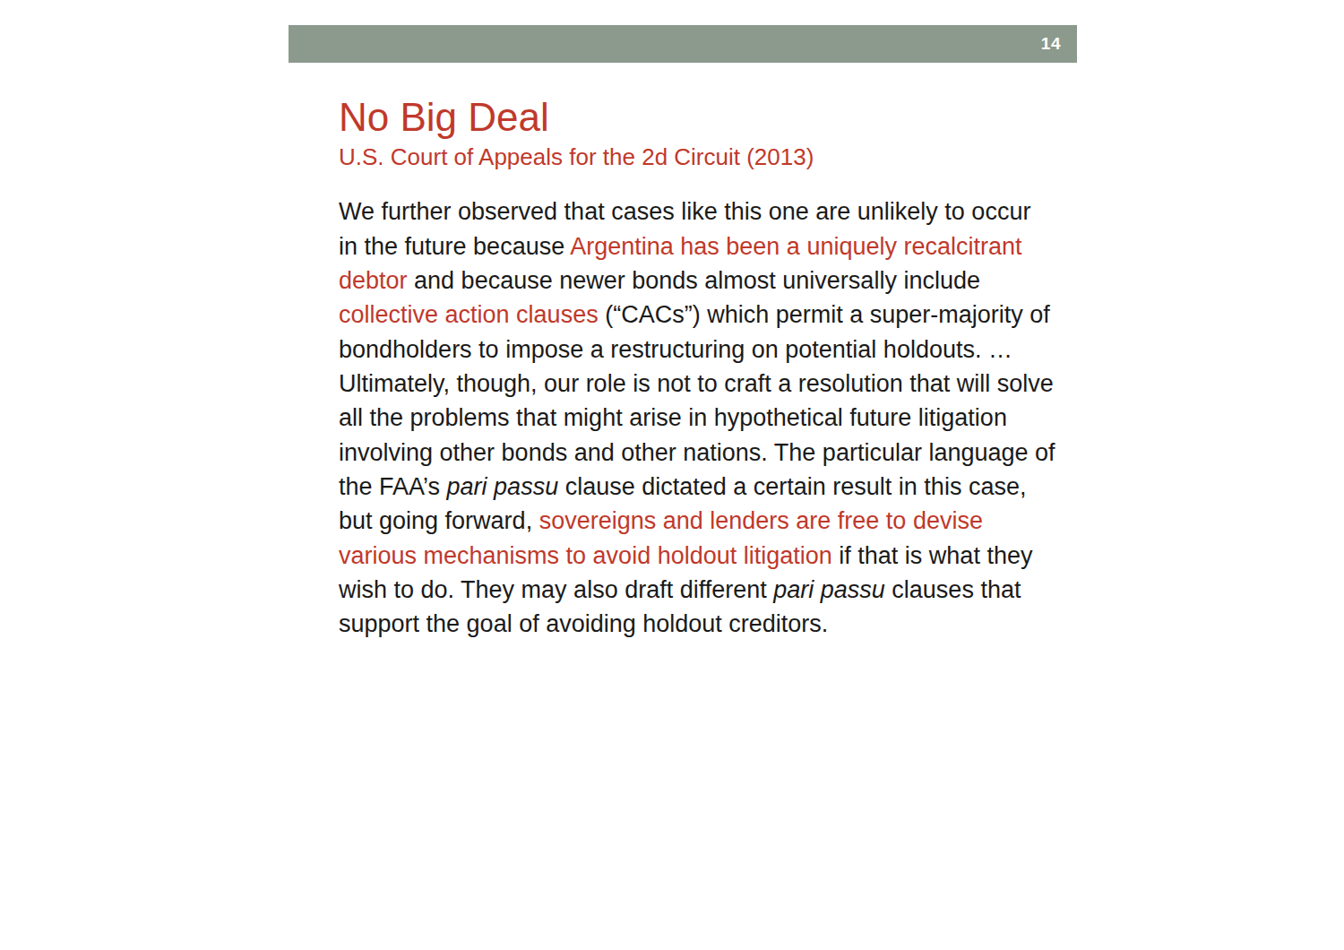14
No Big Deal
U.S. Court of Appeals for the 2d Circuit (2013)
We further observed that cases like this one are unlikely to occur in the future because Argentina has been a uniquely recalcitrant debtor and because newer bonds almost universally include collective action clauses (“CACs”) which permit a super-majority of bondholders to impose a restructuring on potential holdouts. …Ultimately, though, our role is not to craft a resolution that will solve all the problems that might arise in hypothetical future litigation involving other bonds and other nations. The particular language of the FAA’s pari passu clause dictated a certain result in this case, but going forward, sovereigns and lenders are free to devise various mechanisms to avoid holdout litigation if that is what they wish to do. They may also draft different pari passu clauses that support the goal of avoiding holdout creditors.